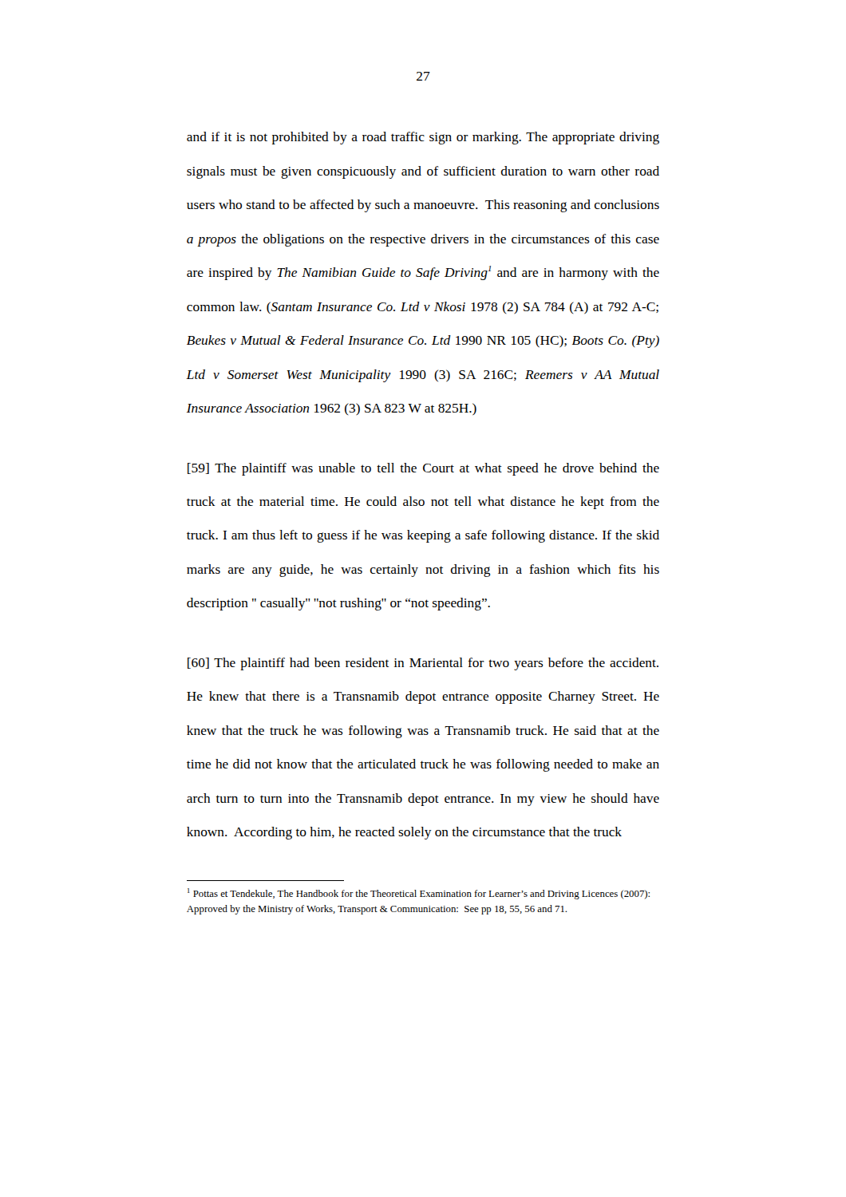27
and if it is not prohibited by a road traffic sign or marking. The appropriate driving signals must be given conspicuously and of sufficient duration to warn other road users who stand to be affected by such a manoeuvre. This reasoning and conclusions a propos the obligations on the respective drivers in the circumstances of this case are inspired by The Namibian Guide to Safe Driving1 and are in harmony with the common law. (Santam Insurance Co. Ltd v Nkosi 1978 (2) SA 784 (A) at 792 A-C; Beukes v Mutual & Federal Insurance Co. Ltd 1990 NR 105 (HC); Boots Co. (Pty) Ltd v Somerset West Municipality 1990 (3) SA 216C; Reemers v AA Mutual Insurance Association 1962 (3) SA 823 W at 825H.)
[59] The plaintiff was unable to tell the Court at what speed he drove behind the truck at the material time. He could also not tell what distance he kept from the truck. I am thus left to guess if he was keeping a safe following distance. If the skid marks are any guide, he was certainly not driving in a fashion which fits his description '' casually'' ''not rushing'' or “not speeding”.
[60] The plaintiff had been resident in Mariental for two years before the accident. He knew that there is a Transnamib depot entrance opposite Charney Street. He knew that the truck he was following was a Transnamib truck. He said that at the time he did not know that the articulated truck he was following needed to make an arch turn to turn into the Transnamib depot entrance. In my view he should have known. According to him, he reacted solely on the circumstance that the truck
1 Pottas et Tendekule, The Handbook for the Theoretical Examination for Learner’s and Driving Licences (2007): Approved by the Ministry of Works, Transport & Communication: See pp 18, 55, 56 and 71.